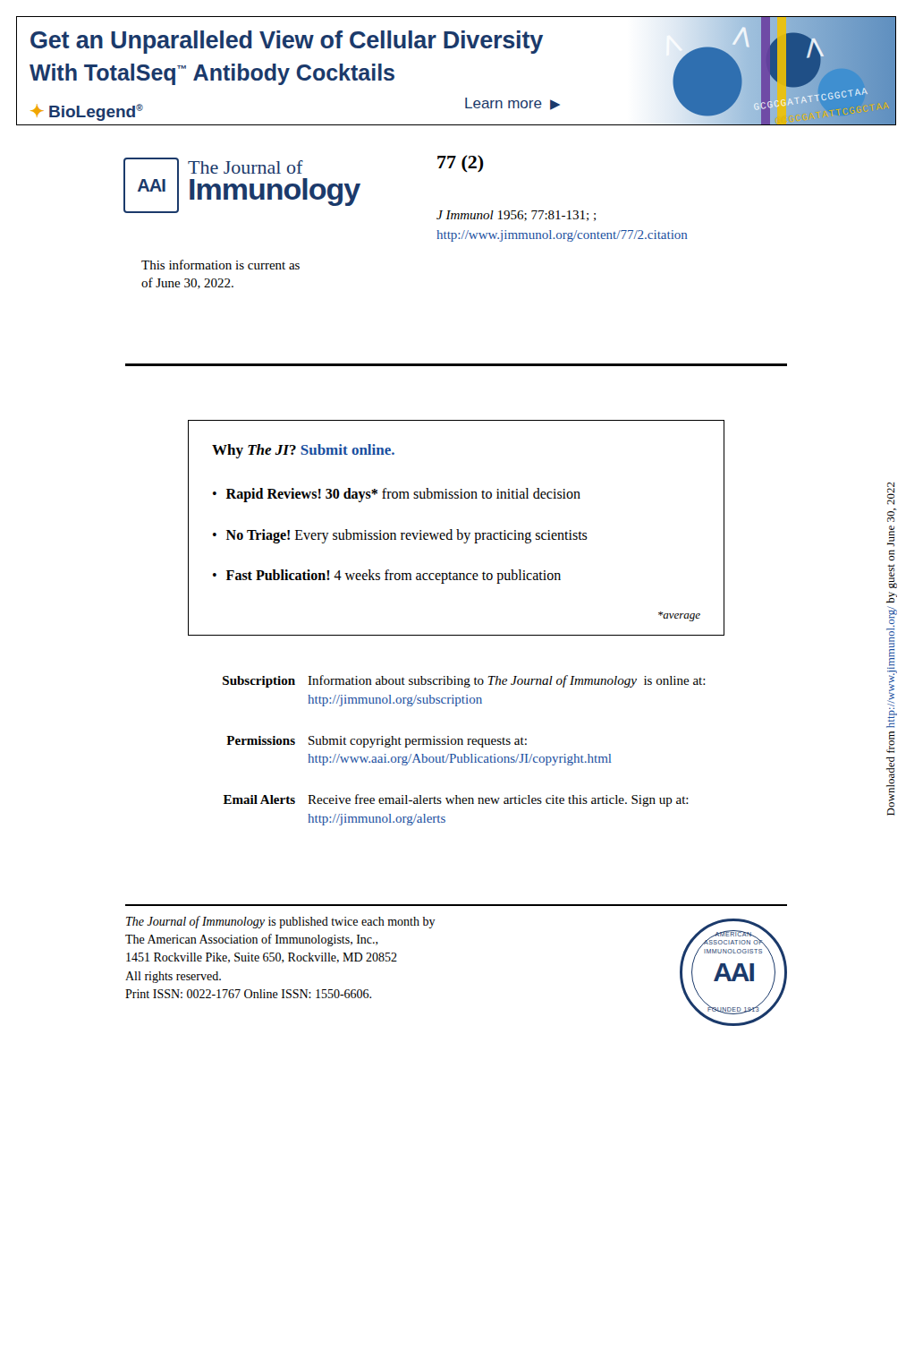Get an Unparalleled View of Cellular Diversity
With TotalSeq™ Antibody Cocktails
✦BioLegend®
Learn more ▶
⋀ ⋀ ⋀
GCGCGATATTCGGCTAA
GCGCGATATTCGGCTAA
AAI
The Journal of
Immunology
This information is current as
of June 30, 2022.
77 (2)
J Immunol 1956; 77:81-131; ;
http://www.jimmunol.org/content/77/2.citation
Why The JI? Submit online.
• Rapid Reviews! 30 days* from submission to initial decision
• No Triage! Every submission reviewed by practicing scientists
• Fast Publication! 4 weeks from acceptance to publication
*average
| Subscription | Information about subscribing to The Journal of Immunology is online at: http://jimmunol.org/subscription |
| Permissions | Submit copyright permission requests at: http://www.aai.org/About/Publications/JI/copyright.html |
| Email Alerts | Receive free email-alerts when new articles cite this article. Sign up at: http://jimmunol.org/alerts |
The Journal of Immunology is published twice each month by
The American Association of Immunologists, Inc.,
1451 Rockville Pike, Suite 650, Rockville, MD 20852
All rights reserved.
Print ISSN: 0022-1767 Online ISSN: 1550-6606.
AMERICAN ASSOCIATION OF IMMUNOLOGISTS
AAI
FOUNDED 1913
Downloaded from http://www.jimmunol.org/ by guest on June 30, 2022